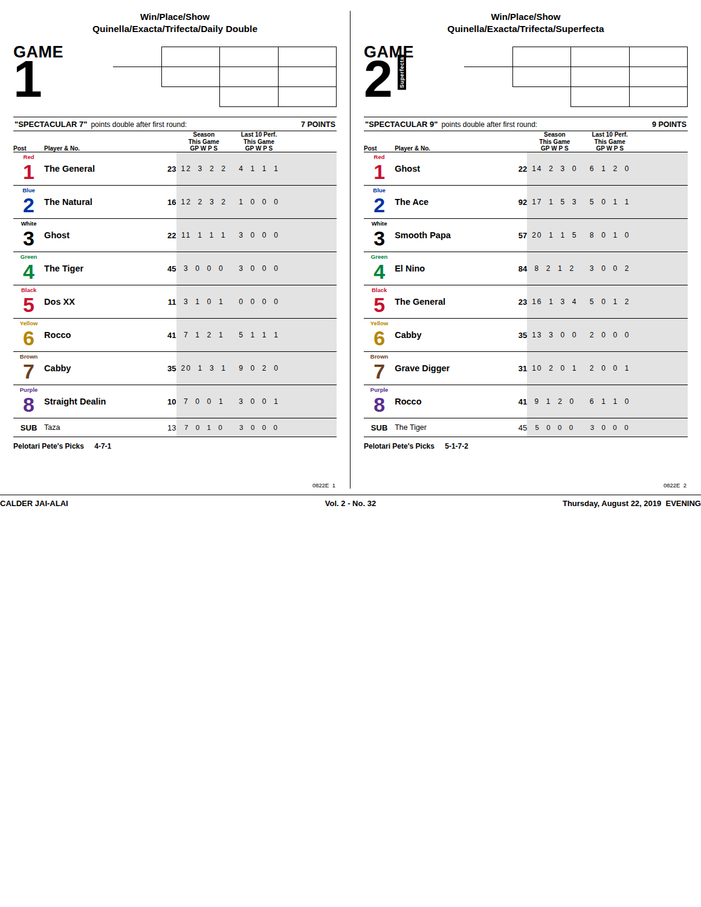Win/Place/Show
Quinella/Exacta/Trifecta/Daily Double
GAME
1
"SPECTACULAR 7" points double after first round: 7 POINTS
| | | | Season This Game | Last 10 Perf. This Game | |
| --- | --- | --- | --- | --- | --- |
| Post | Player & No. | | GP W P S | GP W P S | |
| Red 1 | The General | 23 | 12 3 2 2 | 4 1 1 1 | |
| Blue 2 | The Natural | 16 | 12 2 3 2 | 1 0 0 0 | |
| White 3 | Ghost | 22 | 11 1 1 1 | 3 0 0 0 | |
| Green 4 | The Tiger | 45 | 3 0 0 0 | 3 0 0 0 | |
| Black 5 | Dos XX | 11 | 3 1 0 1 | 0 0 0 0 | |
| Yellow 6 | Rocco | 41 | 7 1 2 1 | 5 1 1 1 | |
| Brown 7 | Cabby | 35 | 20 1 3 1 | 9 0 2 0 | |
| Purple 8 | Straight Dealin | 10 | 7 0 0 1 | 3 0 0 1 | |
| SUB | Taza | 13 | 7 0 1 0 | 3 0 0 0 | |
Pelotari Pete's Picks 4-7-1
0822E 1
Win/Place/Show
Quinella/Exacta/Trifecta/Superfecta
GAME
2
Superfecta
"SPECTACULAR 9" points double after first round: 9 POINTS
| | | | Season This Game | Last 10 Perf. This Game | |
| --- | --- | --- | --- | --- | --- |
| Post | Player & No. | | GP W P S | GP W P S | |
| Red 1 | Ghost | 22 | 14 2 3 0 | 6 1 2 0 | |
| Blue 2 | The Ace | 92 | 17 1 5 3 | 5 0 1 1 | |
| White 3 | Smooth Papa | 57 | 20 1 1 5 | 8 0 1 0 | |
| Green 4 | El Nino | 84 | 8 2 1 2 | 3 0 0 2 | |
| Black 5 | The General | 23 | 16 1 3 4 | 5 0 1 2 | |
| Yellow 6 | Cabby | 35 | 13 3 0 0 | 2 0 0 0 | |
| Brown 7 | Grave Digger | 31 | 10 2 0 1 | 2 0 0 1 | |
| Purple 8 | Rocco | 41 | 9 1 2 0 | 6 1 1 0 | |
| SUB | The Tiger | 45 | 5 0 0 0 | 3 0 0 0 | |
Pelotari Pete's Picks 5-1-7-2
0822E 2
CALDER JAI-ALAI
Vol. 2 - No. 32
Thursday, August 22, 2019 EVENING